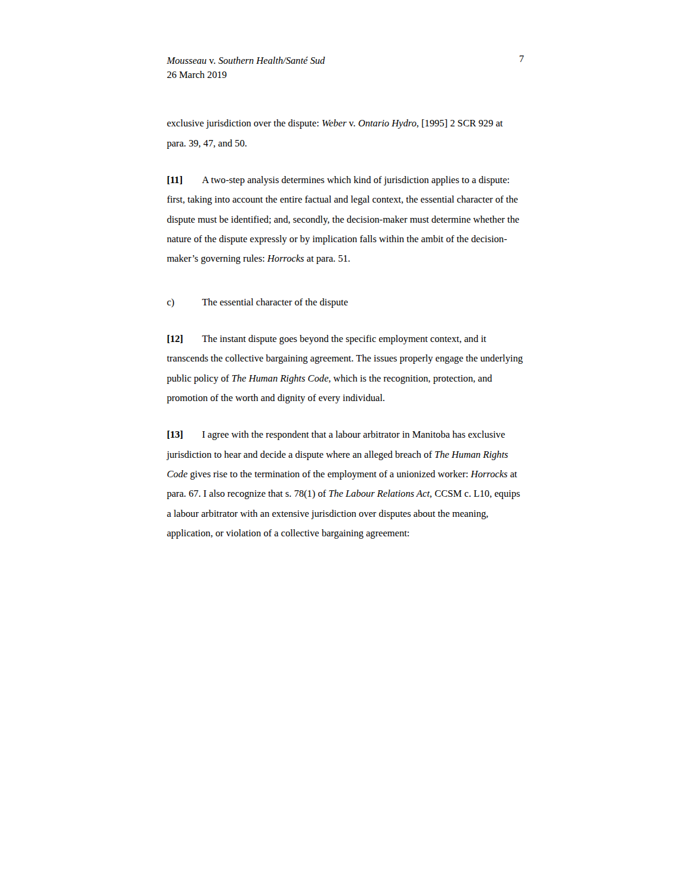Mousseau v. Southern Health/Santé Sud
26 March 2019
7
exclusive jurisdiction over the dispute: Weber v. Ontario Hydro, [1995] 2 SCR 929 at para. 39, 47, and 50.
[11] A two-step analysis determines which kind of jurisdiction applies to a dispute: first, taking into account the entire factual and legal context, the essential character of the dispute must be identified; and, secondly, the decision-maker must determine whether the nature of the dispute expressly or by implication falls within the ambit of the decision-maker’s governing rules: Horrocks at para. 51.
c) The essential character of the dispute
[12] The instant dispute goes beyond the specific employment context, and it transcends the collective bargaining agreement. The issues properly engage the underlying public policy of The Human Rights Code, which is the recognition, protection, and promotion of the worth and dignity of every individual.
[13] I agree with the respondent that a labour arbitrator in Manitoba has exclusive jurisdiction to hear and decide a dispute where an alleged breach of The Human Rights Code gives rise to the termination of the employment of a unionized worker: Horrocks at para. 67. I also recognize that s. 78(1) of The Labour Relations Act, CCSM c. L10, equips a labour arbitrator with an extensive jurisdiction over disputes about the meaning, application, or violation of a collective bargaining agreement: